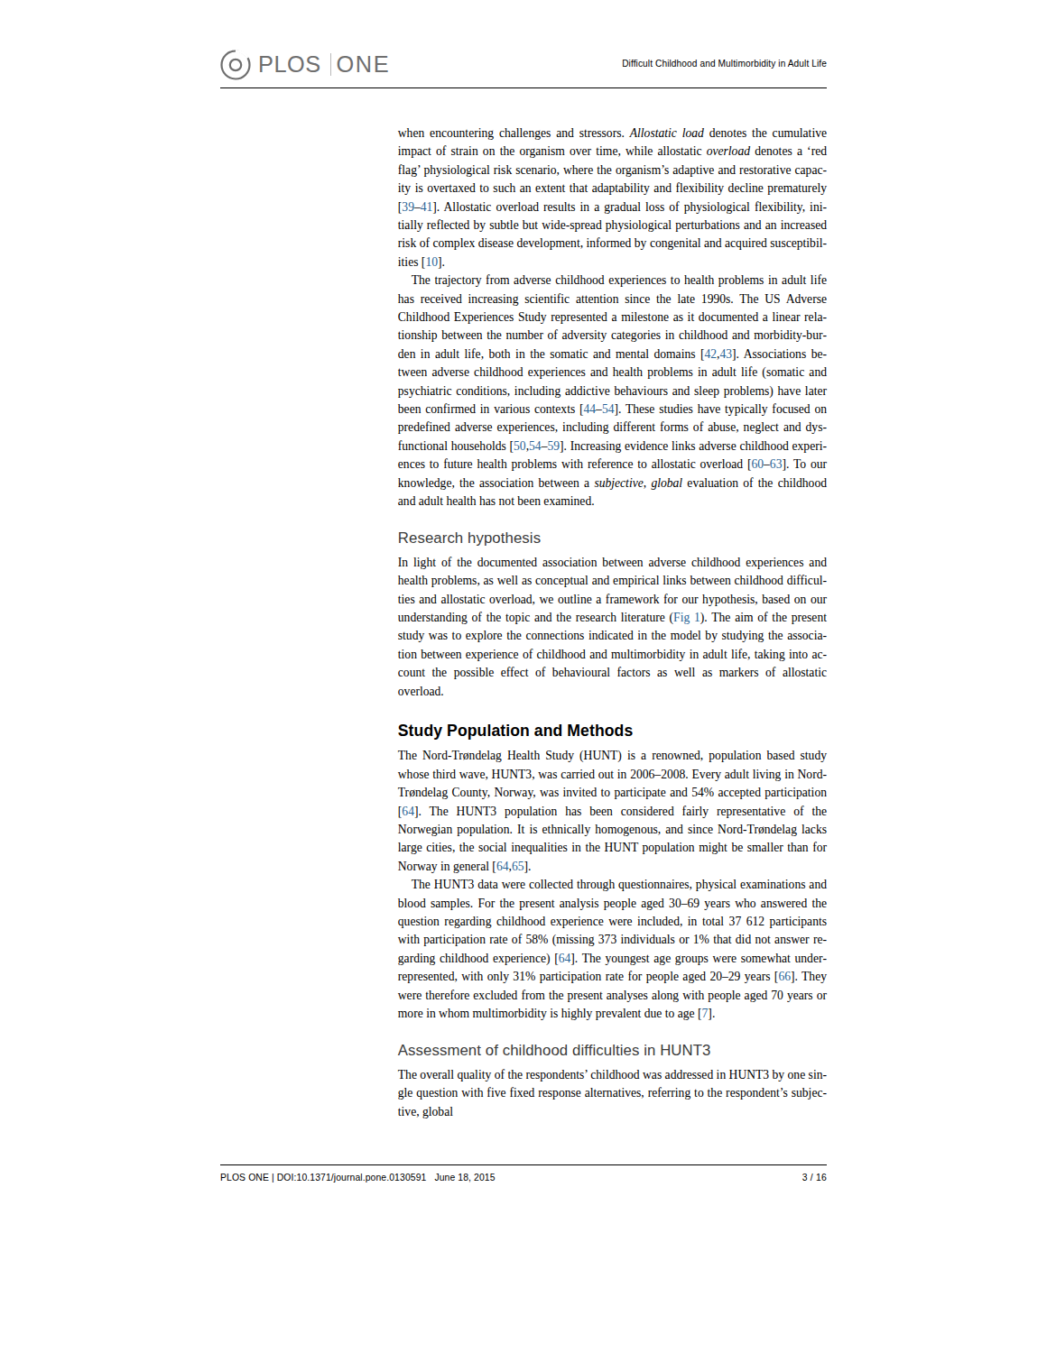PLOS ONE
Difficult Childhood and Multimorbidity in Adult Life
when encountering challenges and stressors. Allostatic load denotes the cumulative impact of strain on the organism over time, while allostatic overload denotes a ‘red flag’ physiological risk scenario, where the organism’s adaptive and restorative capacity is overtaxed to such an extent that adaptability and flexibility decline prematurely [39–41]. Allostatic overload results in a gradual loss of physiological flexibility, initially reflected by subtle but wide-spread physiological perturbations and an increased risk of complex disease development, informed by congenital and acquired susceptibilities [10].
The trajectory from adverse childhood experiences to health problems in adult life has received increasing scientific attention since the late 1990s. The US Adverse Childhood Experiences Study represented a milestone as it documented a linear relationship between the number of adversity categories in childhood and morbidity-burden in adult life, both in the somatic and mental domains [42,43]. Associations between adverse childhood experiences and health problems in adult life (somatic and psychiatric conditions, including addictive behaviours and sleep problems) have later been confirmed in various contexts [44–54]. These studies have typically focused on predefined adverse experiences, including different forms of abuse, neglect and dysfunctional households [50,54–59]. Increasing evidence links adverse childhood experiences to future health problems with reference to allostatic overload [60–63]. To our knowledge, the association between a subjective, global evaluation of the childhood and adult health has not been examined.
Research hypothesis
In light of the documented association between adverse childhood experiences and health problems, as well as conceptual and empirical links between childhood difficulties and allostatic overload, we outline a framework for our hypothesis, based on our understanding of the topic and the research literature (Fig 1). The aim of the present study was to explore the connections indicated in the model by studying the association between experience of childhood and multimorbidity in adult life, taking into account the possible effect of behavioural factors as well as markers of allostatic overload.
Study Population and Methods
The Nord-Trøndelag Health Study (HUNT) is a renowned, population based study whose third wave, HUNT3, was carried out in 2006–2008. Every adult living in Nord-Trøndelag County, Norway, was invited to participate and 54% accepted participation [64]. The HUNT3 population has been considered fairly representative of the Norwegian population. It is ethnically homogenous, and since Nord-Trøndelag lacks large cities, the social inequalities in the HUNT population might be smaller than for Norway in general [64,65].
The HUNT3 data were collected through questionnaires, physical examinations and blood samples. For the present analysis people aged 30–69 years who answered the question regarding childhood experience were included, in total 37 612 participants with participation rate of 58% (missing 373 individuals or 1% that did not answer regarding childhood experience) [64]. The youngest age groups were somewhat underrepresented, with only 31% participation rate for people aged 20–29 years [66]. They were therefore excluded from the present analyses along with people aged 70 years or more in whom multimorbidity is highly prevalent due to age [7].
Assessment of childhood difficulties in HUNT3
The overall quality of the respondents’ childhood was addressed in HUNT3 by one single question with five fixed response alternatives, referring to the respondent’s subjective, global
PLOS ONE | DOI:10.1371/journal.pone.0130591 June 18, 2015
3 / 16